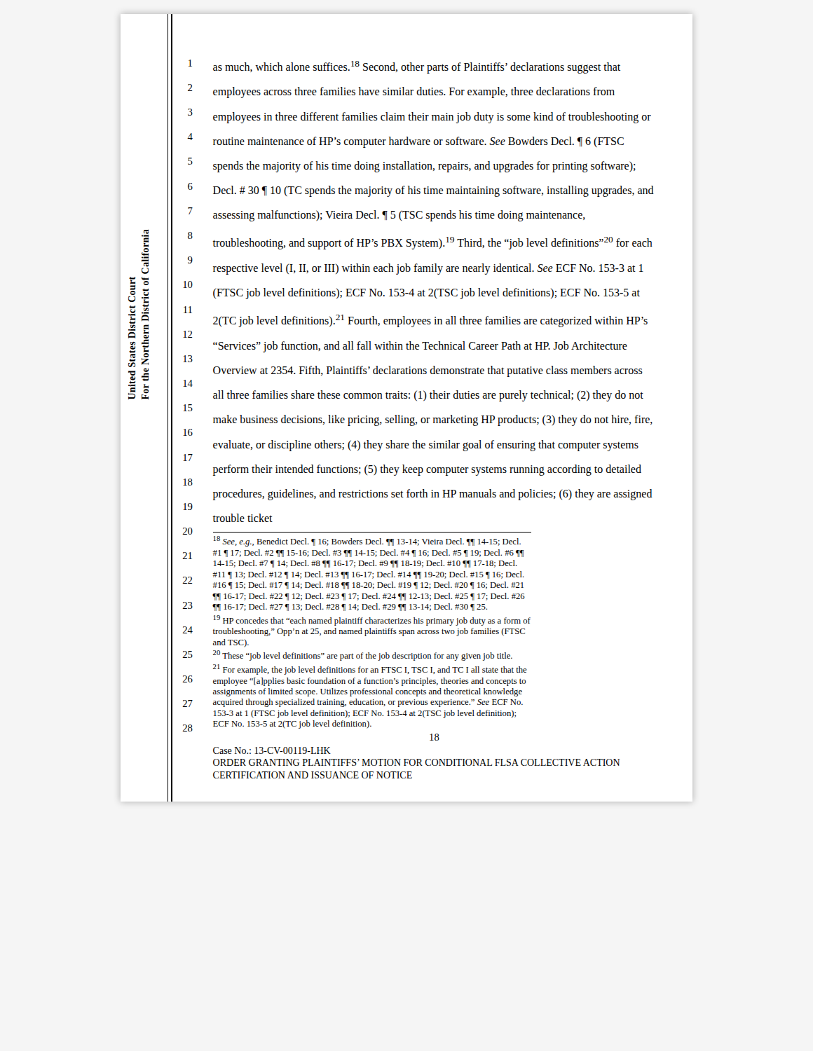United States District Court
For the Northern District of California
1
2
3
4
5
6
7
8
9
10
11
12
13
14
15
16
17
18
19
20
21
22
23
24
25
26
27
28
as much, which alone suffices.18 Second, other parts of Plaintiffs’ declarations suggest that employees across three families have similar duties. For example, three declarations from employees in three different families claim their main job duty is some kind of troubleshooting or routine maintenance of HP’s computer hardware or software. See Bowders Decl. ¶ 6 (FTSC spends the majority of his time doing installation, repairs, and upgrades for printing software); Decl. # 30 ¶ 10 (TC spends the majority of his time maintaining software, installing upgrades, and assessing malfunctions); Vieira Decl. ¶ 5 (TSC spends his time doing maintenance, troubleshooting, and support of HP’s PBX System).19 Third, the “job level definitions”20 for each respective level (I, II, or III) within each job family are nearly identical. See ECF No. 153-3 at 1 (FTSC job level definitions); ECF No. 153-4 at 2(TSC job level definitions); ECF No. 153-5 at 2(TC job level definitions).21 Fourth, employees in all three families are categorized within HP’s “Services” job function, and all fall within the Technical Career Path at HP. Job Architecture Overview at 2354. Fifth, Plaintiffs’ declarations demonstrate that putative class members across all three families share these common traits: (1) their duties are purely technical; (2) they do not make business decisions, like pricing, selling, or marketing HP products; (3) they do not hire, fire, evaluate, or discipline others; (4) they share the similar goal of ensuring that computer systems perform their intended functions; (5) they keep computer systems running according to detailed procedures, guidelines, and restrictions set forth in HP manuals and policies; (6) they are assigned trouble ticket
18 See, e.g., Benedict Decl. ¶ 16; Bowders Decl. ¶¶ 13-14; Vieira Decl. ¶¶ 14-15; Decl. #1 ¶ 17; Decl. #2 ¶¶ 15-16; Decl. #3 ¶¶ 14-15; Decl. #4 ¶ 16; Decl. #5 ¶ 19; Decl. #6 ¶¶ 14-15; Decl. #7 ¶ 14; Decl. #8 ¶¶ 16-17; Decl. #9 ¶¶ 18-19; Decl. #10 ¶¶ 17-18; Decl. #11 ¶ 13; Decl. #12 ¶ 14; Decl. #13 ¶¶ 16-17; Decl. #14 ¶¶ 19-20; Decl. #15 ¶ 16; Decl. #16 ¶ 15; Decl. #17 ¶ 14; Decl. #18 ¶¶ 18-20; Decl. #19 ¶ 12; Decl. #20 ¶ 16; Decl. #21 ¶¶ 16-17; Decl. #22 ¶ 12; Decl. #23 ¶ 17; Decl. #24 ¶¶ 12-13; Decl. #25 ¶ 17; Decl. #26 ¶¶ 16-17; Decl. #27 ¶ 13; Decl. #28 ¶ 14; Decl. #29 ¶¶ 13-14; Decl. #30 ¶ 25.
19 HP concedes that “each named plaintiff characterizes his primary job duty as a form of troubleshooting,” Opp’n at 25, and named plaintiffs span across two job families (FTSC and TSC).
20 These “job level definitions” are part of the job description for any given job title.
21 For example, the job level definitions for an FTSC I, TSC I, and TC I all state that the employee “[a]pplies basic foundation of a function’s principles, theories and concepts to assignments of limited scope. Utilizes professional concepts and theoretical knowledge acquired through specialized training, education, or previous experience.” See ECF No. 153-3 at 1 (FTSC job level definition); ECF No. 153-4 at 2(TSC job level definition); ECF No. 153-5 at 2(TC job level definition).
18
Case No.: 13-CV-00119-LHK
ORDER GRANTING PLAINTIFFS’ MOTION FOR CONDITIONAL FLSA COLLECTIVE ACTION
CERTIFICATION AND ISSUANCE OF NOTICE